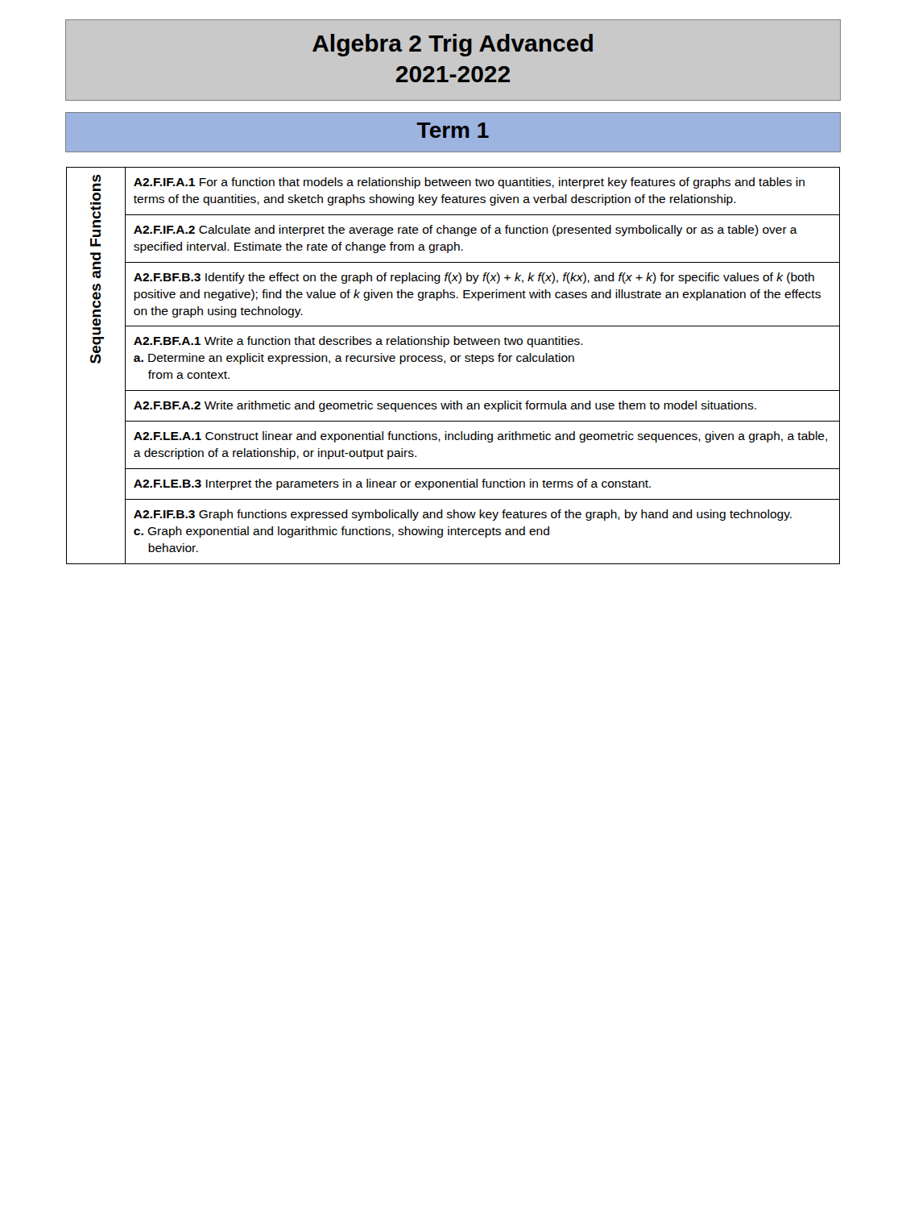Algebra 2 Trig Advanced
2021-2022
Term 1
| Sequences and Functions | A2.F.IF.A.1 For a function that models a relationship between two quantities, interpret key features of graphs and tables in terms of the quantities, and sketch graphs showing key features given a verbal description of the relationship. |
| A2.F.IF.A.2 Calculate and interpret the average rate of change of a function (presented symbolically or as a table) over a specified interval. Estimate the rate of change from a graph. |
| A2.F.BF.B.3 Identify the effect on the graph of replacing f ( x ) by f ( x ) + k , k f ( x ), f ( kx ), and f ( x + k ) for specific values of k (both positive and negative); find the value of k given the graphs. Experiment with cases and illustrate an explanation of the effects on the graph using technology. |
| A2.F.BF.A.1 Write a function that describes a relationship between two quantities. a. Determine an explicit expression, a recursive process, or steps for calculation from a context. |
| A2.F.BF.A.2 Write arithmetic and geometric sequences with an explicit formula and use them to model situations. |
| A2.F.LE.A.1 Construct linear and exponential functions, including arithmetic and geometric sequences, given a graph, a table, a description of a relationship, or input-output pairs. |
| A2.F.LE.B.3 Interpret the parameters in a linear or exponential function in terms of a constant. |
| A2.F.IF.B.3 Graph functions expressed symbolically and show key features of the graph, by hand and using technology. c. Graph exponential and logarithmic functions, showing intercepts and end behavior. |